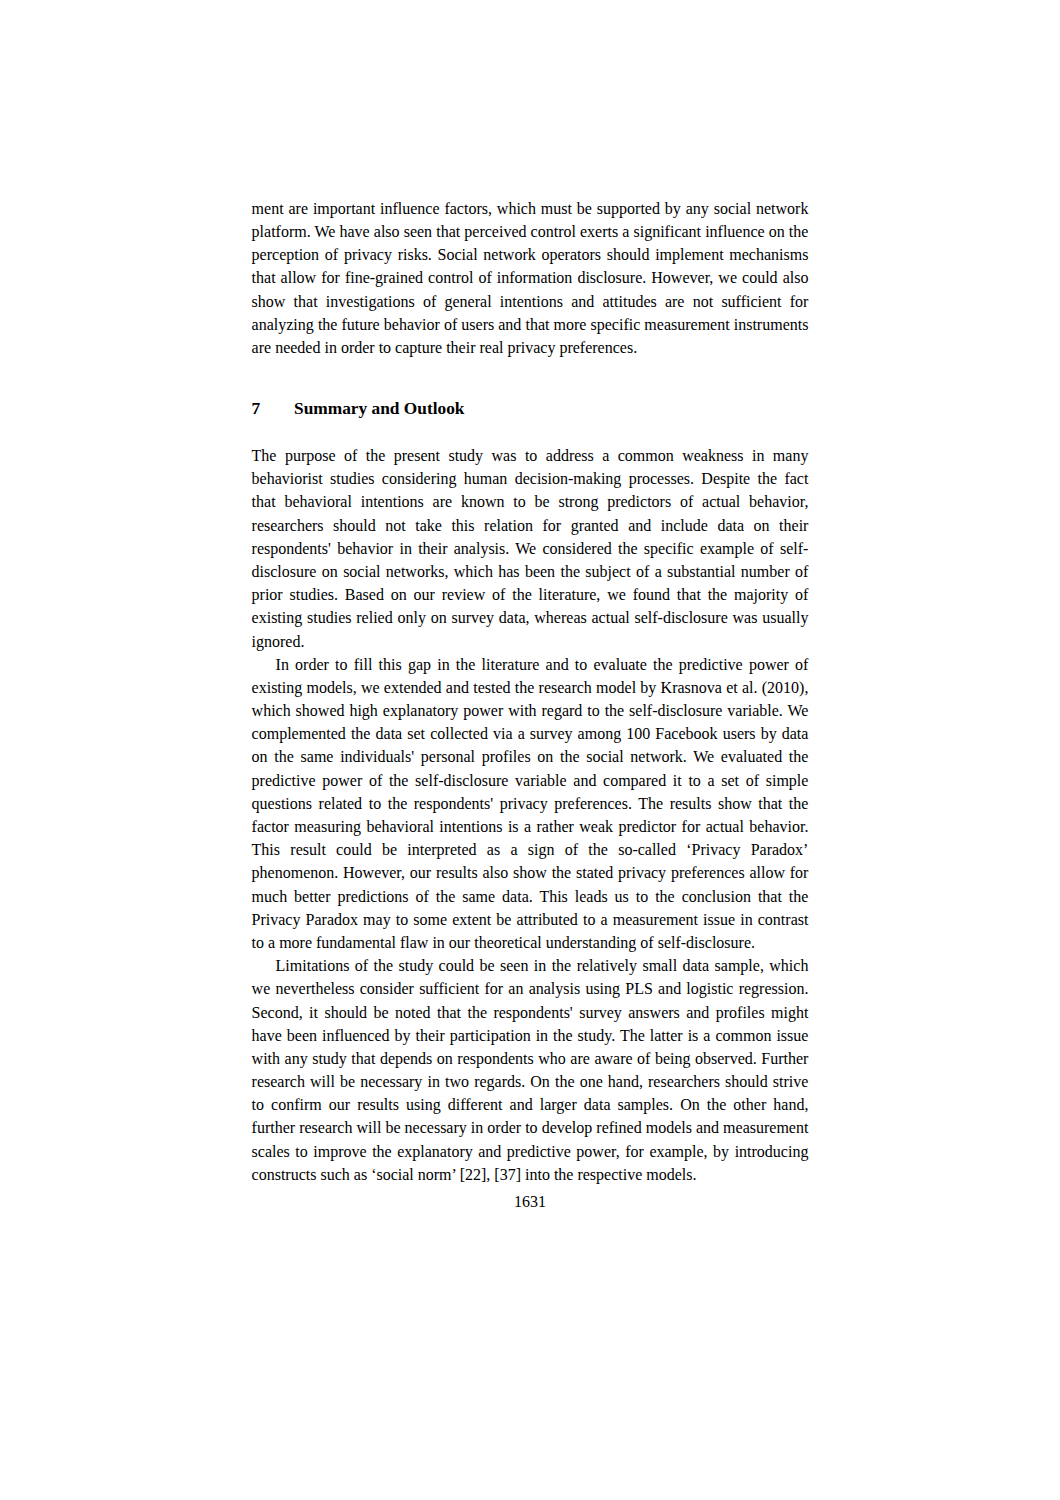ment are important influence factors, which must be supported by any social network platform. We have also seen that perceived control exerts a significant influence on the perception of privacy risks. Social network operators should implement mechanisms that allow for fine-grained control of information disclosure. However, we could also show that investigations of general intentions and attitudes are not sufficient for analyzing the future behavior of users and that more specific measurement instruments are needed in order to capture their real privacy preferences.
7 Summary and Outlook
The purpose of the present study was to address a common weakness in many behaviorist studies considering human decision-making processes. Despite the fact that behavioral intentions are known to be strong predictors of actual behavior, researchers should not take this relation for granted and include data on their respondents' behavior in their analysis. We considered the specific example of self-disclosure on social networks, which has been the subject of a substantial number of prior studies. Based on our review of the literature, we found that the majority of existing studies relied only on survey data, whereas actual self-disclosure was usually ignored.
In order to fill this gap in the literature and to evaluate the predictive power of existing models, we extended and tested the research model by Krasnova et al. (2010), which showed high explanatory power with regard to the self-disclosure variable. We complemented the data set collected via a survey among 100 Facebook users by data on the same individuals' personal profiles on the social network. We evaluated the predictive power of the self-disclosure variable and compared it to a set of simple questions related to the respondents' privacy preferences. The results show that the factor measuring behavioral intentions is a rather weak predictor for actual behavior. This result could be interpreted as a sign of the so-called ‘Privacy Paradox’ phenomenon. However, our results also show the stated privacy preferences allow for much better predictions of the same data. This leads us to the conclusion that the Privacy Paradox may to some extent be attributed to a measurement issue in contrast to a more fundamental flaw in our theoretical understanding of self-disclosure.
Limitations of the study could be seen in the relatively small data sample, which we nevertheless consider sufficient for an analysis using PLS and logistic regression. Second, it should be noted that the respondents' survey answers and profiles might have been influenced by their participation in the study. The latter is a common issue with any study that depends on respondents who are aware of being observed. Further research will be necessary in two regards. On the one hand, researchers should strive to confirm our results using different and larger data samples. On the other hand, further research will be necessary in order to develop refined models and measurement scales to improve the explanatory and predictive power, for example, by introducing constructs such as ‘social norm’ [22], [37] into the respective models.
1631